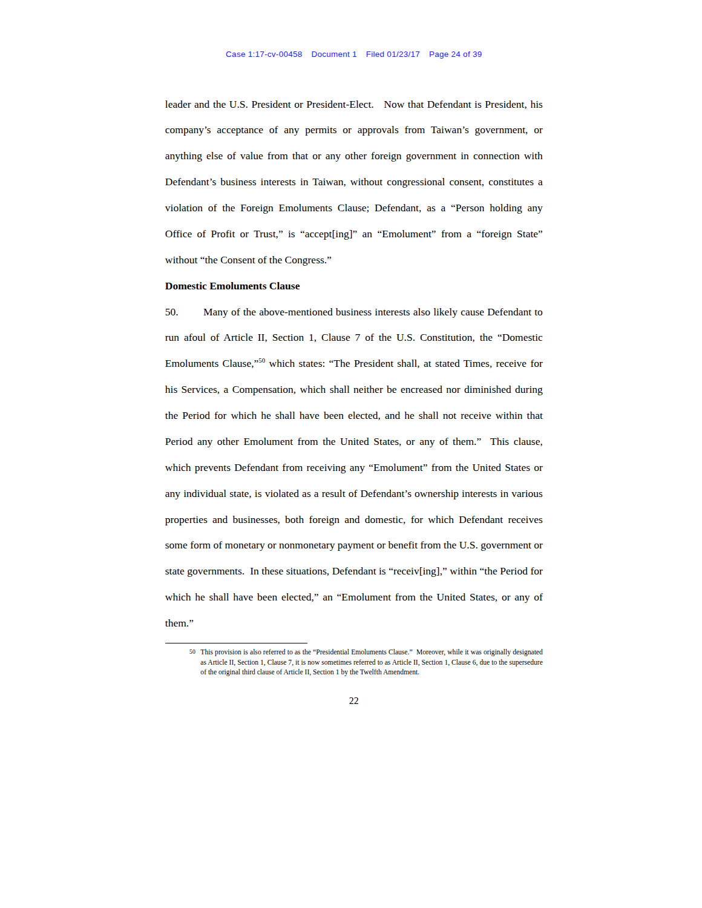Case 1:17-cv-00458 Document 1 Filed 01/23/17 Page 24 of 39
leader and the U.S. President or President-Elect. Now that Defendant is President, his company’s acceptance of any permits or approvals from Taiwan’s government, or anything else of value from that or any other foreign government in connection with Defendant’s business interests in Taiwan, without congressional consent, constitutes a violation of the Foreign Emoluments Clause; Defendant, as a “Person holding any Office of Profit or Trust,” is “accept[ing]” an “Emolument” from a “foreign State” without “the Consent of the Congress.”
Domestic Emoluments Clause
50. Many of the above-mentioned business interests also likely cause Defendant to run afoul of Article II, Section 1, Clause 7 of the U.S. Constitution, the “Domestic Emoluments Clause,”50 which states: “The President shall, at stated Times, receive for his Services, a Compensation, which shall neither be encreased nor diminished during the Period for which he shall have been elected, and he shall not receive within that Period any other Emolument from the United States, or any of them.” This clause, which prevents Defendant from receiving any “Emolument” from the United States or any individual state, is violated as a result of Defendant’s ownership interests in various properties and businesses, both foreign and domestic, for which Defendant receives some form of monetary or nonmonetary payment or benefit from the U.S. government or state governments. In these situations, Defendant is “receiv[ing],” within “the Period for which he shall have been elected,” an “Emolument from the United States, or any of them.”
50 This provision is also referred to as the “Presidential Emoluments Clause.” Moreover, while it was originally designated as Article II, Section 1, Clause 7, it is now sometimes referred to as Article II, Section 1, Clause 6, due to the supersedure of the original third clause of Article II, Section 1 by the Twelfth Amendment.
22